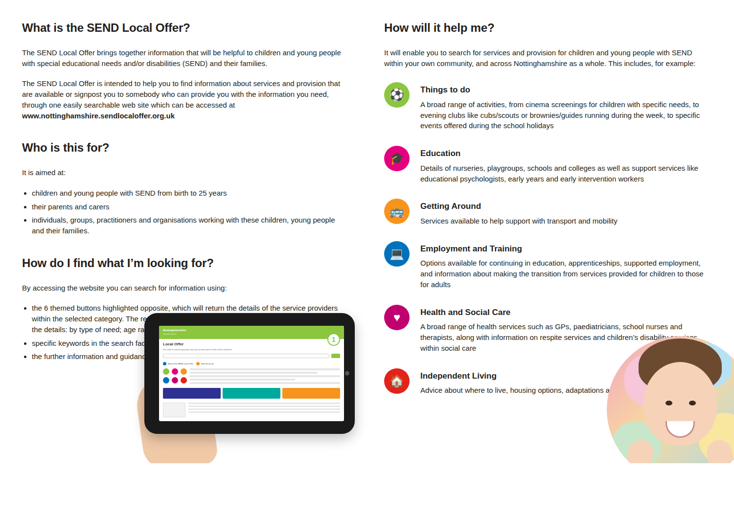What is the SEND Local Offer?
The SEND Local Offer brings together information that will be helpful to children and young people with special educational needs and/or disabilities (SEND) and their families.
The SEND Local Offer is intended to help you to find information about services and provision that are available or signpost you to somebody who can provide you with the information you need, through one easily searchable web site which can be accessed at www.nottinghamshire.sendlocaloffer.org.uk
Who is this for?
It is aimed at:
children and young people with SEND from birth to 25 years
their parents and carers
individuals, groups, practitioners and organisations working with these children, young people and their families.
How do I find what I’m looking for?
By accessing the website you can search for information using:
the 6 themed buttons highlighted opposite, which will return the details of the service providers within the selected category. The resulting search information can be refined further by showing the details: by type of need; age range; post code etc
specific keywords in the search facility
the further information and guidance tabs on the right of the homepage.
Nottinghamshire
County Council
1
Local Offer
For children and young people with special educational needs and/or disabilities
New to the SEND Local Offer How do we do
How will it help me?
It will enable you to search for services and provision for children and young people with SEND within your own community, and across Nottinghamshire as a whole. This includes, for example:
⚽
Things to do
A broad range of activities, from cinema screenings for children with specific needs, to evening clubs like cubs/scouts or brownies/guides running during the week, to specific events offered during the school holidays
🎓
Education
Details of nurseries, playgroups, schools and colleges as well as support services like educational psychologists, early years and early intervention workers
🚌
Getting Around
Services available to help support with transport and mobility
💻
Employment and Training
Options available for continuing in education, apprenticeships, supported employment, and information about making the transition from services provided for children to those for adults
♥
Health and Social Care
A broad range of health services such as GPs, paediatricians, school nurses and therapists, along with information on respite services and children’s disability services within social care
🏠
Independent Living
Advice about where to live, housing options, adaptations and welfare benefits